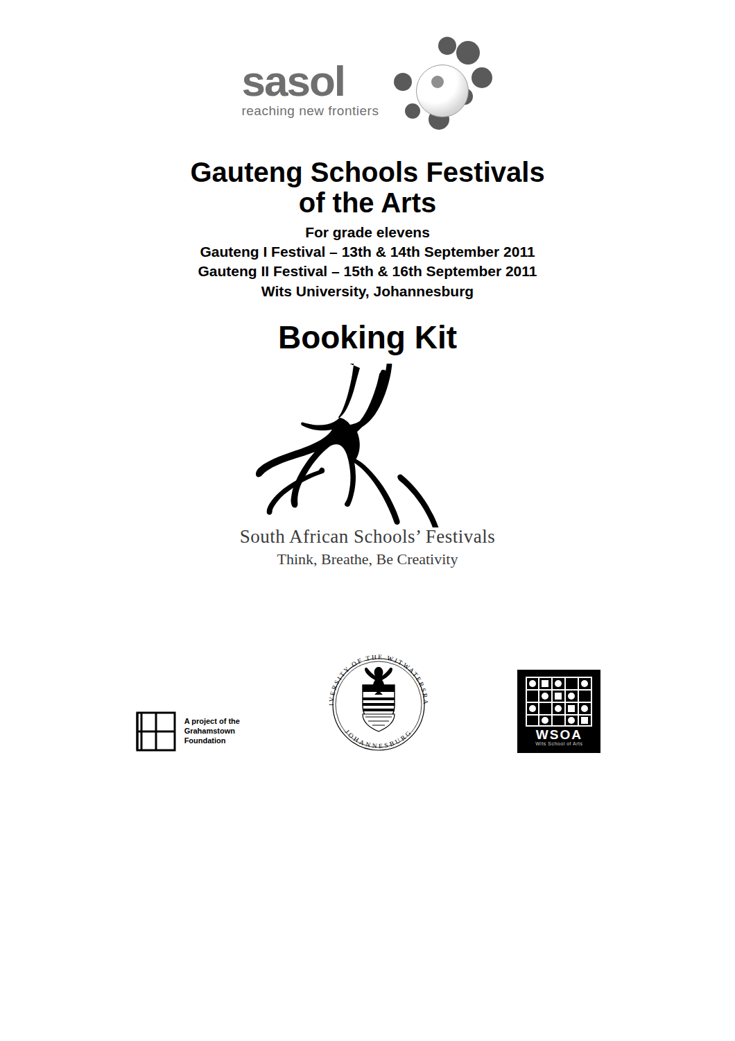sasol
reaching new frontiers
Gauteng Schools Festivals
of the Arts
For grade elevens
Gauteng I Festival – 13th & 14th September 2011
Gauteng II Festival – 15th & 16th September 2011
Wits University, Johannesburg
Booking Kit
Dancer silhouette
South African Schools’ Festivals
Think, Breathe, Be Creativity
Grahamstown Foundation mark
A project of the
Grahamstown
Foundation
University of the Witwatersrand, Johannesburg UNIVERSITY OF THE WITWATERSRAND JOHANNESBURG
WSOA pattern
WSOA
Wits School of Arts